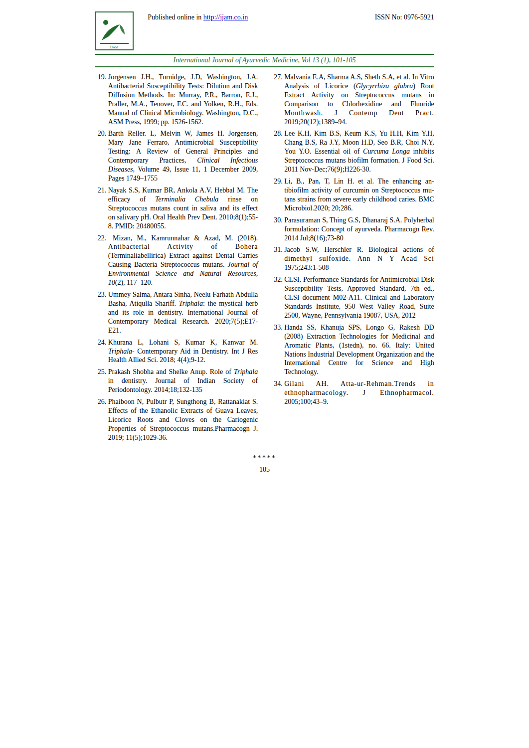IJAM
Published online in http://ijam.co.in
ISSN No: 0976-5921
International Journal of Ayurvedic Medicine, Vol 13 (1), 101-105
Jorgensen J.H., Turnidge, J.D, Washington, J.A. Antibacterial Susceptibility Tests: Dilution and Disk Diffusion Methods. In: Murray, P.R., Barron, E.J., Praller, M.A., Tenover, F.C. and Yolken, R.H., Eds. Manual of Clinical Microbiology. Washington, D.C., ASM Press, 1999; pp. 1526-1562.
Barth Reller. L, Melvin W, James H. Jorgensen, Mary Jane Ferraro, Antimicrobial Susceptibility Testing: A Review of General Principles and Contemporary Practices, Clinical Infectious Diseases, Volume 49, Issue 11, 1 December 2009, Pages 1749–1755
Nayak S.S, Kumar BR, Ankola A.V, Hebbal M. The efficacy of Terminalia Chebula rinse on Streptococcus mutans count in saliva and its effect on salivary pH. Oral Health Prev Dent. 2010;8(1);55-8. PMID: 20480055.
Mizan, M., Kamrunnahar & Azad, M. (2018). Antibacterial Activity of Bohera (Terminaliabellirica) Extract against Dental Carries Causing Bacteria Streptococcus mutans. Journal of Environmental Science and Natural Resources, 10(2), 117–120.
Ummey Salma, Antara Sinha, Neelu Farhath Abdulla Basha, Atiqulla Shariff. Triphala: the mystical herb and its role in dentistry. International Journal of Contemporary Medical Research. 2020;7(5);E17-E21.
Khurana L, Lohani S, Kumar K, Kanwar M. Triphala- Contemporary Aid in Dentistry. Int J Res Health Allied Sci. 2018; 4(4);9-12.
Prakash Shobha and Shelke Anup. Role of Triphala in dentistry. Journal of Indian Society of Periodontology. 2014;18;132-135
Phaiboon N, Pulbutr P, Sungthong B, Rattanakiat S. Effects of the Ethanolic Extracts of Guava Leaves, Licorice Roots and Cloves on the Cariogenic Properties of Streptococcus mutans.Pharmacogn J. 2019; 11(5);1029-36.
Malvania E.A, Sharma A.S, Sheth S.A, et al. In Vitro Analysis of Licorice (Glycyrrhiza glabra) Root Extract Activity on Streptococcus mutans in Comparison to Chlorhexidine and Fluoride Mouthwash. J Contemp Dent Pract. 2019;20(12);1389–94.
Lee K.H, Kim B.S, Keum K.S, Yu H.H, Kim Y.H, Chang B.S, Ra J.Y, Moon H.D, Seo B.R, Choi N.Y, You Y.O. Essential oil of Curcuma Longa inhibits Streptococcus mutans biofilm formation. J Food Sci. 2011 Nov-Dec;76(9);H226-30.
Li, B., Pan, T, Lin H. et al. The enhancing antibiofilm activity of curcumin on Streptococcus mutans strains from severe early childhood caries. BMC Microbiol.2020; 20;286.
Parasuraman S, Thing G.S, Dhanaraj S.A. Polyherbal formulation: Concept of ayurveda. Pharmacogn Rev. 2014 Jul;8(16);73-80
Jacob S.W, Herschler R. Biological actions of dimethyl sulfoxide. Ann N Y Acad Sci 1975;243:1-508
CLSI, Performance Standards for Antimicrobial Disk Susceptibility Tests, Approved Standard, 7th ed., CLSI document M02-A11. Clinical and Laboratory Standards Institute, 950 West Valley Road, Suite 2500, Wayne, Pennsylvania 19087, USA, 2012
Handa SS, Khanuja SPS, Longo G, Rakesh DD (2008) Extraction Technologies for Medicinal and Aromatic Plants, (1stedn), no. 66. Italy: United Nations Industrial Development Organization and the International Centre for Science and High Technology.
Gilani AH. Atta-ur-Rehman.Trends in ethnopharmacology. J Ethnopharmacol. 2005;100;43–9.
*****
105